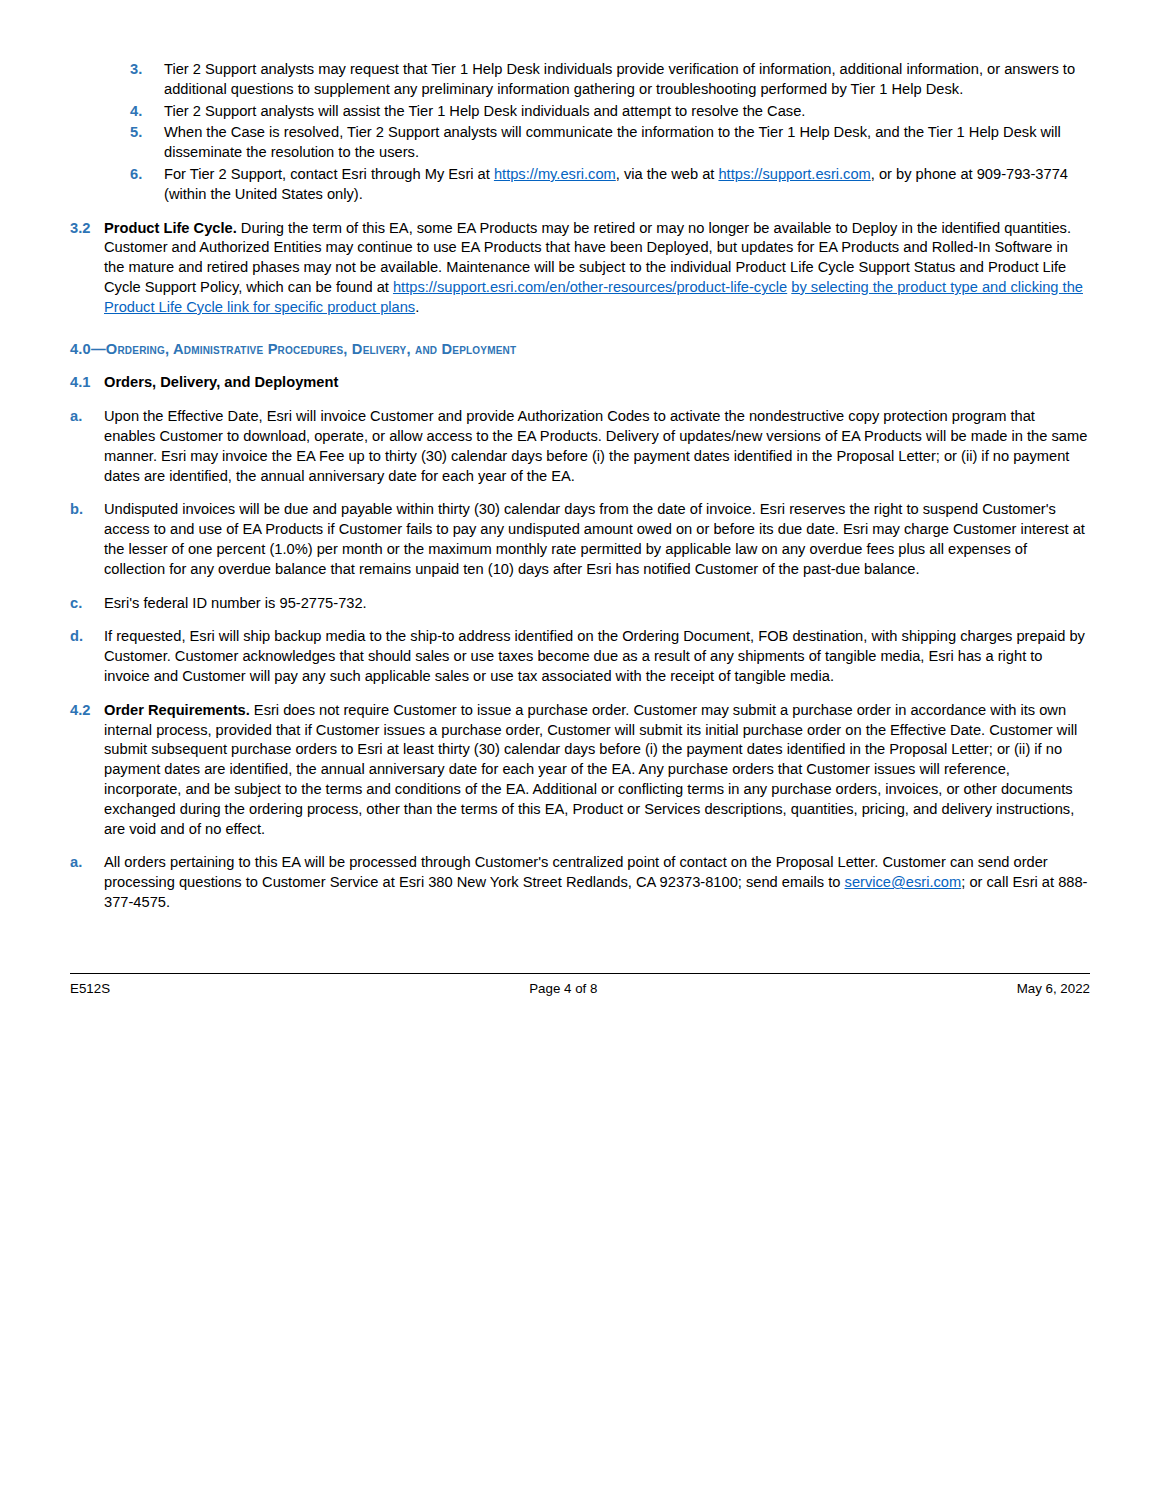3.
Tier 2 Support analysts may request that Tier 1 Help Desk individuals provide verification of information, additional information, or answers to additional questions to supplement any preliminary information gathering or troubleshooting performed by Tier 1 Help Desk.
4.
Tier 2 Support analysts will assist the Tier 1 Help Desk individuals and attempt to resolve the Case.
5.
When the Case is resolved, Tier 2 Support analysts will communicate the information to the Tier 1 Help Desk, and the Tier 1 Help Desk will disseminate the resolution to the users.
6.
For Tier 2 Support, contact Esri through My Esri at https://my.esri.com, via the web at https://support.esri.com, or by phone at 909-793-3774 (within the United States only).
3.2
Product Life Cycle. During the term of this EA, some EA Products may be retired or may no longer be available to Deploy in the identified quantities. Customer and Authorized Entities may continue to use EA Products that have been Deployed, but updates for EA Products and Rolled-In Software in the mature and retired phases may not be available. Maintenance will be subject to the individual Product Life Cycle Support Status and Product Life Cycle Support Policy, which can be found at https://support.esri.com/en/other-resources/product-life-cycle by selecting the product type and clicking the Product Life Cycle link for specific product plans.
4.0—Ordering, Administrative Procedures, Delivery, and Deployment
4.1
Orders, Delivery, and Deployment
a.
Upon the Effective Date, Esri will invoice Customer and provide Authorization Codes to activate the nondestructive copy protection program that enables Customer to download, operate, or allow access to the EA Products. Delivery of updates/new versions of EA Products will be made in the same manner. Esri may invoice the EA Fee up to thirty (30) calendar days before (i) the payment dates identified in the Proposal Letter; or (ii) if no payment dates are identified, the annual anniversary date for each year of the EA.
b.
Undisputed invoices will be due and payable within thirty (30) calendar days from the date of invoice. Esri reserves the right to suspend Customer's access to and use of EA Products if Customer fails to pay any undisputed amount owed on or before its due date. Esri may charge Customer interest at the lesser of one percent (1.0%) per month or the maximum monthly rate permitted by applicable law on any overdue fees plus all expenses of collection for any overdue balance that remains unpaid ten (10) days after Esri has notified Customer of the past-due balance.
c.
Esri's federal ID number is 95-2775-732.
d.
If requested, Esri will ship backup media to the ship-to address identified on the Ordering Document, FOB destination, with shipping charges prepaid by Customer. Customer acknowledges that should sales or use taxes become due as a result of any shipments of tangible media, Esri has a right to invoice and Customer will pay any such applicable sales or use tax associated with the receipt of tangible media.
4.2
Order Requirements. Esri does not require Customer to issue a purchase order. Customer may submit a purchase order in accordance with its own internal process, provided that if Customer issues a purchase order, Customer will submit its initial purchase order on the Effective Date. Customer will submit subsequent purchase orders to Esri at least thirty (30) calendar days before (i) the payment dates identified in the Proposal Letter; or (ii) if no payment dates are identified, the annual anniversary date for each year of the EA. Any purchase orders that Customer issues will reference, incorporate, and be subject to the terms and conditions of the EA. Additional or conflicting terms in any purchase orders, invoices, or other documents exchanged during the ordering process, other than the terms of this EA, Product or Services descriptions, quantities, pricing, and delivery instructions, are void and of no effect.
a.
All orders pertaining to this EA will be processed through Customer's centralized point of contact on the Proposal Letter. Customer can send order processing questions to Customer Service at Esri 380 New York Street Redlands, CA 92373-8100; send emails to service@esri.com; or call Esri at 888-377-4575.
E512S
Page 4 of 8
May 6, 2022